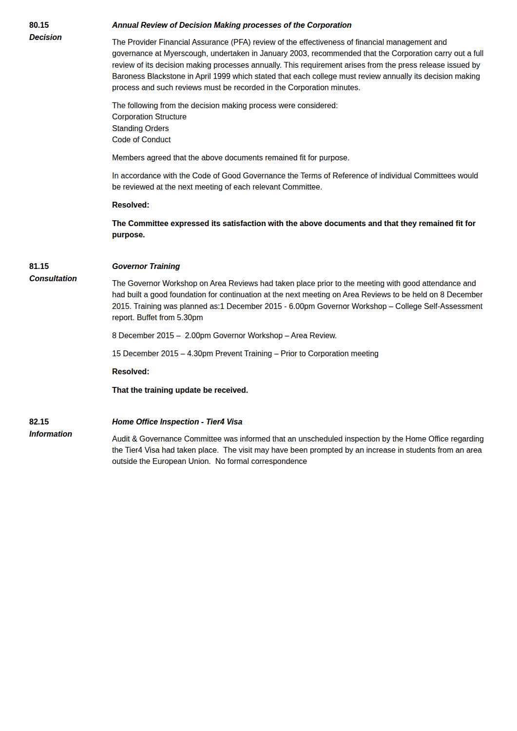80.15 Decision
Annual Review of Decision Making processes of the Corporation
The Provider Financial Assurance (PFA) review of the effectiveness of financial management and governance at Myerscough, undertaken in January 2003, recommended that the Corporation carry out a full review of its decision making processes annually. This requirement arises from the press release issued by Baroness Blackstone in April 1999 which stated that each college must review annually its decision making process and such reviews must be recorded in the Corporation minutes.
The following from the decision making process were considered:
Corporation Structure
Standing Orders
Code of Conduct
Members agreed that the above documents remained fit for purpose.
In accordance with the Code of Good Governance the Terms of Reference of individual Committees would be reviewed at the next meeting of each relevant Committee.
Resolved:
The Committee expressed its satisfaction with the above documents and that they remained fit for purpose.
81.15 Consultation
Governor Training
The Governor Workshop on Area Reviews had taken place prior to the meeting with good attendance and had built a good foundation for continuation at the next meeting on Area Reviews to be held on 8 December 2015. Training was planned as:1 December 2015 - 6.00pm Governor Workshop – College Self-Assessment report. Buffet from 5.30pm
8 December 2015 – 2.00pm Governor Workshop – Area Review.
15 December 2015 – 4.30pm Prevent Training – Prior to Corporation meeting
Resolved:
That the training update be received.
82.15 Information
Home Office Inspection - Tier4 Visa
Audit & Governance Committee was informed that an unscheduled inspection by the Home Office regarding the Tier4 Visa had taken place. The visit may have been prompted by an increase in students from an area outside the European Union. No formal correspondence